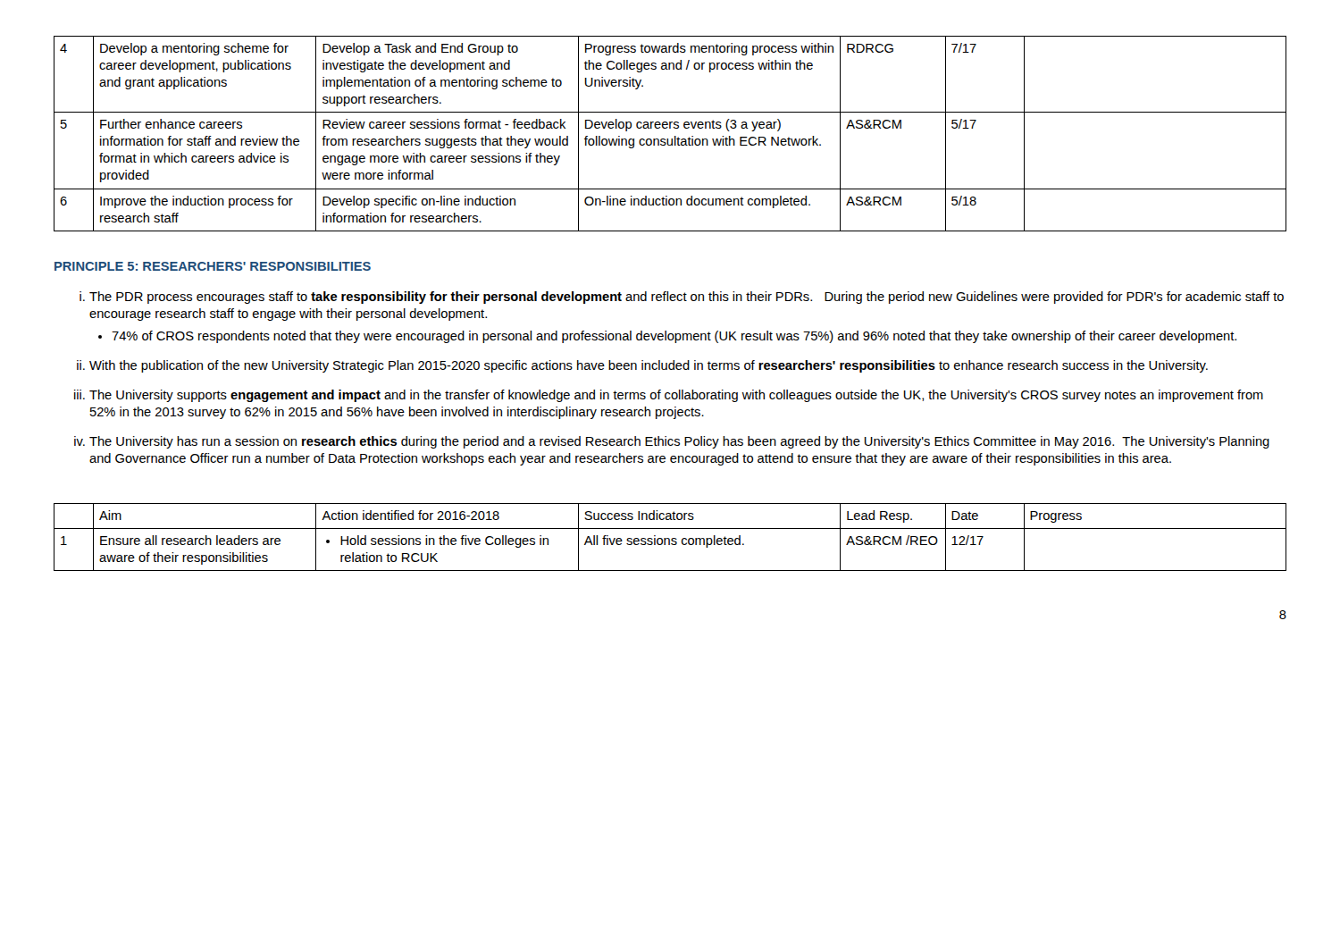| 4 | Develop a mentoring scheme for career development, publications and grant applications | Develop a Task and End Group to investigate the development and implementation of a mentoring scheme to support researchers. | Progress towards mentoring process within the Colleges and / or process within the University. | RDRCG | 7/17 | |
| 5 | Further enhance careers information for staff and review the format in which careers advice is provided | Review career sessions format - feedback from researchers suggests that they would engage more with career sessions if they were more informal | Develop careers events (3 a year) following consultation with ECR Network. | AS&RCM | 5/17 | |
| 6 | Improve the induction process for research staff | Develop specific on-line induction information for researchers. | On-line induction document completed. | AS&RCM | 5/18 | |
PRINCIPLE 5: RESEARCHERS' RESPONSIBILITIES
The PDR process encourages staff to take responsibility for their personal development and reflect on this in their PDRs. During the period new Guidelines were provided for PDR's for academic staff to encourage research staff to engage with their personal development.
74% of CROS respondents noted that they were encouraged in personal and professional development (UK result was 75%) and 96% noted that they take ownership of their career development.
With the publication of the new University Strategic Plan 2015-2020 specific actions have been included in terms of researchers' responsibilities to enhance research success in the University.
The University supports engagement and impact and in the transfer of knowledge and in terms of collaborating with colleagues outside the UK, the University's CROS survey notes an improvement from 52% in the 2013 survey to 62% in 2015 and 56% have been involved in interdisciplinary research projects.
The University has run a session on research ethics during the period and a revised Research Ethics Policy has been agreed by the University's Ethics Committee in May 2016. The University's Planning and Governance Officer run a number of Data Protection workshops each year and researchers are encouraged to attend to ensure that they are aware of their responsibilities in this area.
| | Aim | Action identified for 2016-2018 | Success Indicators | Lead Resp. | Date | Progress |
| 1 | Ensure all research leaders are aware of their responsibilities | Hold sessions in the five Colleges in relation to RCUK | All five sessions completed. | AS&RCM /REO | 12/17 | |
8